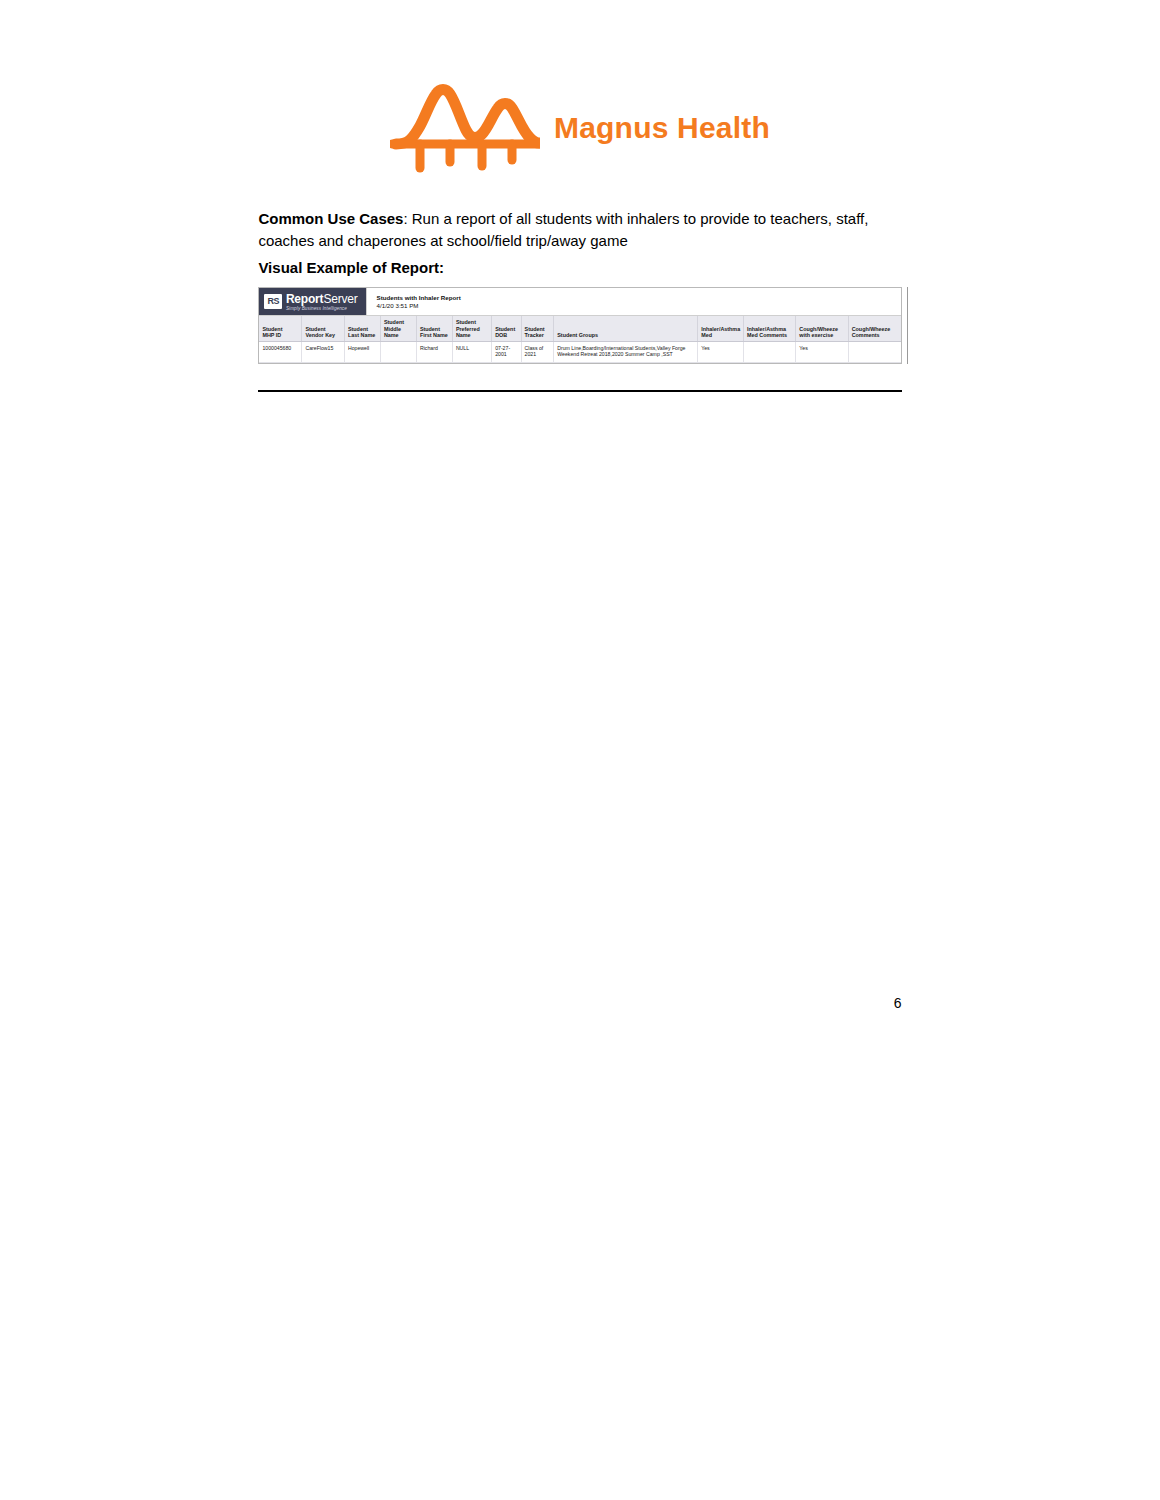Magnus Health
Common Use Cases: Run a report of all students with inhalers to provide to teachers, staff, coaches and chaperones at school/field trip/away game
Visual Example of Report:
RS ReportServer Simply Business Intelligence
Students with Inhaler Report 4/1/20 3:51 PM
| Student MHP ID | Student Vendor Key | Student Last Name | Student Middle Name | Student First Name | Student Preferred Name | Student DOB | Student Tracker | Student Groups | Inhaler/Asthma Med | Inhaler/Asthma Med Comments | Cough/Wheeze with exercise | Cough/Wheeze Comments |
| --- | --- | --- | --- | --- | --- | --- | --- | --- | --- | --- | --- | --- |
| 1000045680 | CareFlow15 | Hopewell | | Richard | NULL | 07-27- 2001 | Class of 2021 | Drum Line,Boarding/International Students,Valley Forge Weekend Retreat 2018,2020 Summer Camp ,SST | Yes | | Yes | |
6